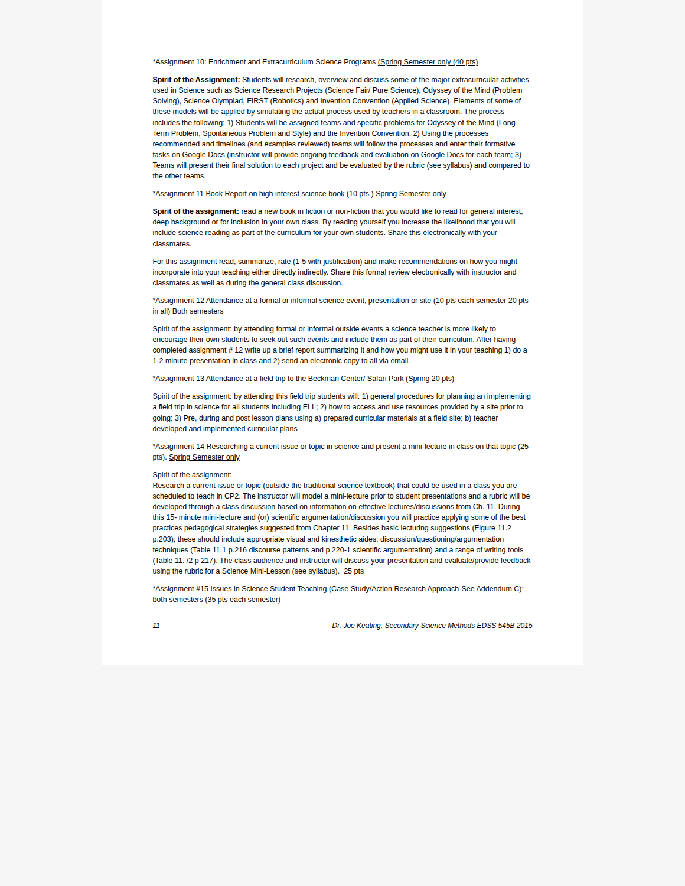*Assignment 10: Enrichment and Extracurriculum Science Programs (Spring Semester only (40 pts)
Spirit of the Assignment: Students will research, overview and discuss some of the major extracurricular activities used in Science such as Science Research Projects (Science Fair/ Pure Science), Odyssey of the Mind (Problem Solving), Science Olympiad, FIRST (Robotics) and Invention Convention (Applied Science). Elements of some of these models will be applied by simulating the actual process used by teachers in a classroom. The process includes the following: 1) Students will be assigned teams and specific problems for Odyssey of the Mind (Long Term Problem, Spontaneous Problem and Style) and the Invention Convention. 2) Using the processes recommended and timelines (and examples reviewed) teams will follow the processes and enter their formative tasks on Google Docs (instructor will provide ongoing feedback and evaluation on Google Docs for each team; 3) Teams will present their final solution to each project and be evaluated by the rubric (see syllabus) and compared to the other teams.
*Assignment 11 Book Report on high interest science book (10 pts.) Spring Semester only
Spirit of the assignment: read a new book in fiction or non-fiction that you would like to read for general interest, deep background or for inclusion in your own class. By reading yourself you increase the likelihood that you will include science reading as part of the curriculum for your own students. Share this electronically with your classmates.
For this assignment read, summarize, rate (1-5 with justification) and make recommendations on how you might incorporate into your teaching either directly indirectly. Share this formal review electronically with instructor and classmates as well as during the general class discussion.
*Assignment 12 Attendance at a formal or informal science event, presentation or site (10 pts each semester 20 pts in all) Both semesters
Spirit of the assignment: by attending formal or informal outside events a science teacher is more likely to encourage their own students to seek out such events and include them as part of their curriculum. After having completed assignment # 12 write up a brief report summarizing it and how you might use it in your teaching 1) do a 1-2 minute presentation in class and 2) send an electronic copy to all via email.
*Assignment 13 Attendance at a field trip to the Beckman Center/ Safari Park (Spring 20 pts)
Spirit of the assignment: by attending this field trip students will: 1) general procedures for planning an implementing a field trip in science for all students including ELL; 2) how to access and use resources provided by a site prior to going; 3) Pre, during and post lesson plans using a) prepared curricular materials at a field site; b) teacher developed and implemented curricular plans
*Assignment 14 Researching a current issue or topic in science and present a mini-lecture in class on that topic (25 pts). Spring Semester only
Spirit of the assignment:
Research a current issue or topic (outside the traditional science textbook) that could be used in a class you are scheduled to teach in CP2. The instructor will model a mini-lecture prior to student presentations and a rubric will be developed through a class discussion based on information on effective lectures/discussions from Ch. 11. During this 15- minute mini-lecture and (or) scientific argumentation/discussion you will practice applying some of the best practices pedagogical strategies suggested from Chapter 11. Besides basic lecturing suggestions (Figure 11.2 p.203); these should include appropriate visual and kinesthetic aides; discussion/questioning/argumentation techniques (Table 11.1 p.216 discourse patterns and p 220-1 scientific argumentation) and a range of writing tools (Table 11. /2 p 217). The class audience and instructor will discuss your presentation and evaluate/provide feedback using the rubric for a Science Mini-Lesson (see syllabus). 25 pts
*Assignment #15 Issues in Science Student Teaching (Case Study/Action Research Approach-See Addendum C): both semesters (35 pts each semester)
11 Dr. Joe Keating, Secondary Science Methods EDSS 545B 2015